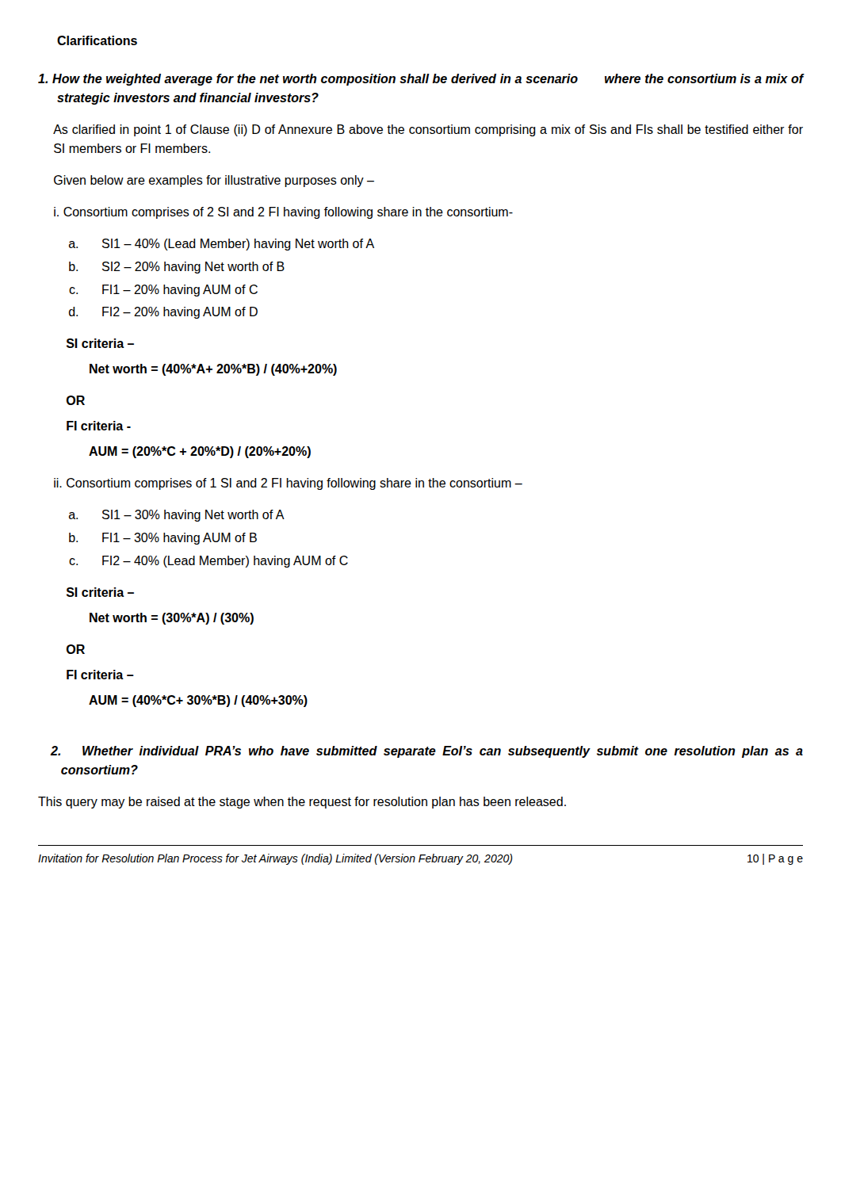Clarifications
1. How the weighted average for the net worth composition shall be derived in a scenario where the consortium is a mix of strategic investors and financial investors?
As clarified in point 1 of Clause (ii) D of Annexure B above the consortium comprising a mix of Sis and FIs shall be testified either for SI members or FI members.
Given below are examples for illustrative purposes only –
i. Consortium comprises of 2 SI and 2 FI having following share in the consortium-
SI1 – 40% (Lead Member) having Net worth of A
SI2 – 20% having Net worth of B
FI1 – 20% having AUM of C
FI2 – 20% having AUM of D
SI criteria –
Net worth = (40%*A+ 20%*B) / (40%+20%)
OR
FI criteria -
AUM = (20%*C + 20%*D) / (20%+20%)
ii. Consortium comprises of 1 SI and 2 FI having following share in the consortium –
SI1 – 30% having Net worth of A
FI1 – 30% having AUM of B
FI2 – 40% (Lead Member) having AUM of C
SI criteria –
Net worth = (30%*A) / (30%)
OR
FI criteria –
AUM = (40%*C+ 30%*B) / (40%+30%)
2. Whether individual PRA’s who have submitted separate EoI’s can subsequently submit one resolution plan as a consortium?
This query may be raised at the stage when the request for resolution plan has been released.
Invitation for Resolution Plan Process for Jet Airways (India) Limited (Version February 20, 2020) 10 | P a g e